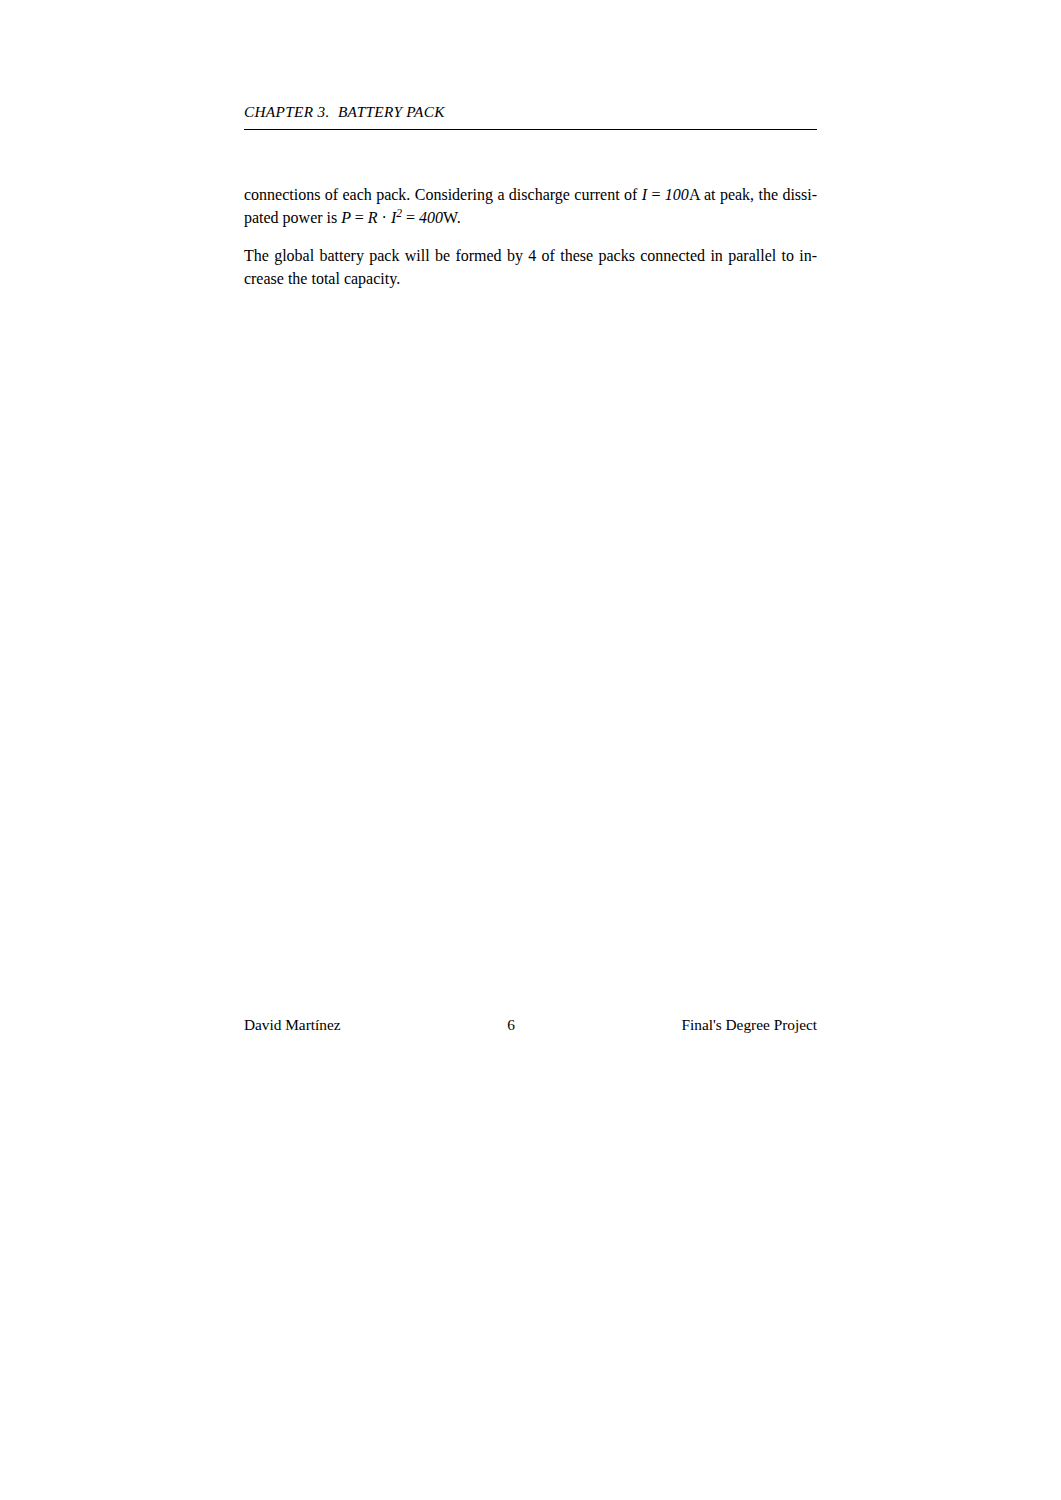CHAPTER 3. BATTERY PACK
connections of each pack. Considering a discharge current of I = 100A at peak, the dissipated power is P = R · I2 = 400W.
The global battery pack will be formed by 4 of these packs connected in parallel to increase the total capacity.
David Martínez
6
Final's Degree Project